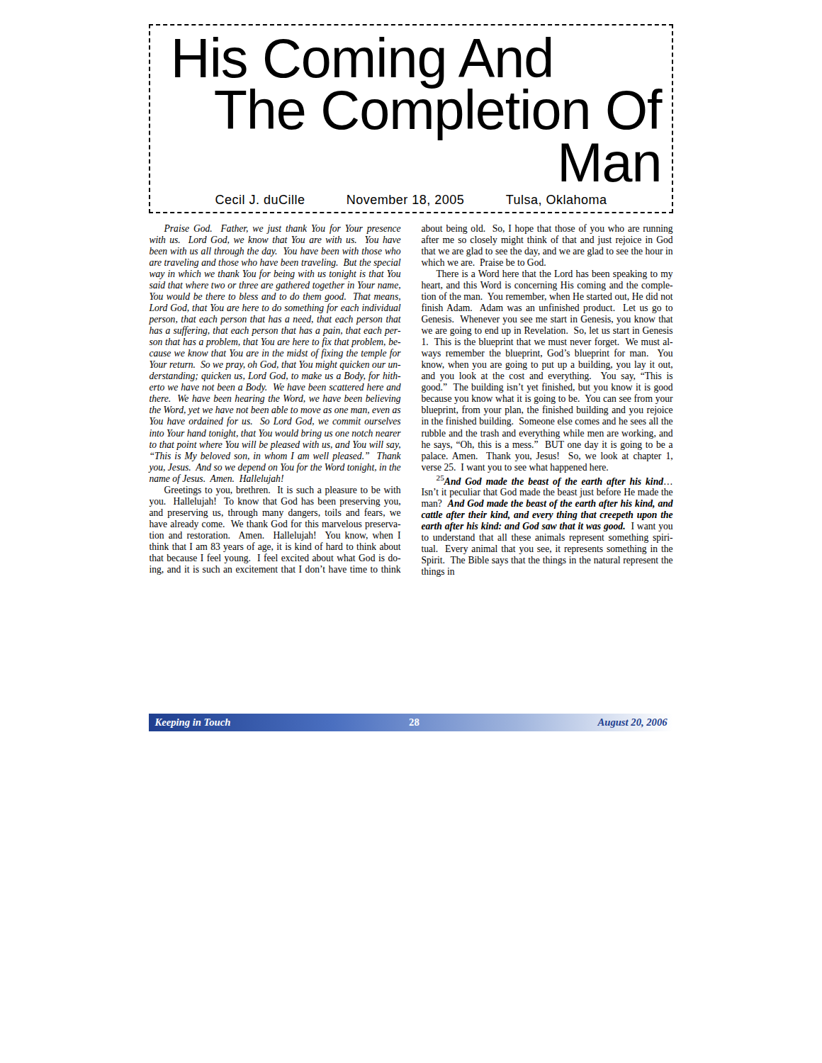His Coming And The Completion Of Man
Cecil J. duCille November 18, 2005 Tulsa, Oklahoma
Praise God. Father, we just thank You for Your presence with us. Lord God, we know that You are with us. You have been with us all through the day. You have been with those who are traveling and those who have been traveling. But the special way in which we thank You for being with us tonight is that You said that where two or three are gathered together in Your name, You would be there to bless and to do them good. That means, Lord God, that You are here to do something for each individual person, that each person that has a need, that each person that has a suffering, that each person that has a pain, that each person that has a problem, that You are here to fix that problem, because we know that You are in the midst of fixing the temple for Your return. So we pray, oh God, that You might quicken our understanding; quicken us, Lord God, to make us a Body, for hitherto we have not been a Body. We have been scattered here and there. We have been hearing the Word, we have been believing the Word, yet we have not been able to move as one man, even as You have ordained for us. So Lord God, we commit ourselves into Your hand tonight, that You would bring us one notch nearer to that point where You will be pleased with us, and You will say, “This is My beloved son, in whom I am well pleased.” Thank you, Jesus. And so we depend on You for the Word tonight, in the name of Jesus. Amen. Hallelujah!
Greetings to you, brethren. It is such a pleasure to be with you. Hallelujah! To know that God has been preserving you, and preserving us, through many dangers, toils and fears, we have already come. We thank God for this marvelous preservation and restoration. Amen. Hallelujah! You know, when I think that I am 83 years of age, it is kind of hard to think about that because I feel young. I feel excited about what God is doing, and it is such an excitement that I don’t have time to think about being old. So, I hope that those of you who are running after me so closely might think of that and just rejoice in God that we are glad to see the day, and we are glad to see the hour in which we are. Praise be to God.
There is a Word here that the Lord has been speaking to my heart, and this Word is concerning His coming and the completion of the man. You remember, when He started out, He did not finish Adam. Adam was an unfinished product. Let us go to Genesis. Whenever you see me start in Genesis, you know that we are going to end up in Revelation. So, let us start in Genesis 1. This is the blueprint that we must never forget. We must always remember the blueprint, God’s blueprint for man. You know, when you are going to put up a building, you lay it out, and you look at the cost and everything. You say, “This is good.” The building isn’t yet finished, but you know it is good because you know what it is going to be. You can see from your blueprint, from your plan, the finished building and you rejoice in the finished building. Someone else comes and he sees all the rubble and the trash and everything while men are working, and he says, “Oh, this is a mess.” BUT one day it is going to be a palace. Amen. Thank you, Jesus! So, we look at chapter 1, verse 25. I want you to see what happened here.
25And God made the beast of the earth after his kind… Isn’t it peculiar that God made the beast just before He made the man? And God made the beast of the earth after his kind, and cattle after their kind, and every thing that creepeth upon the earth after his kind: and God saw that it was good. I want you to understand that all these animals represent something spiritual. Every animal that you see, it represents something in the Spirit. The Bible says that the things in the natural represent the things in
Keeping in Touch 28 August 20, 2006